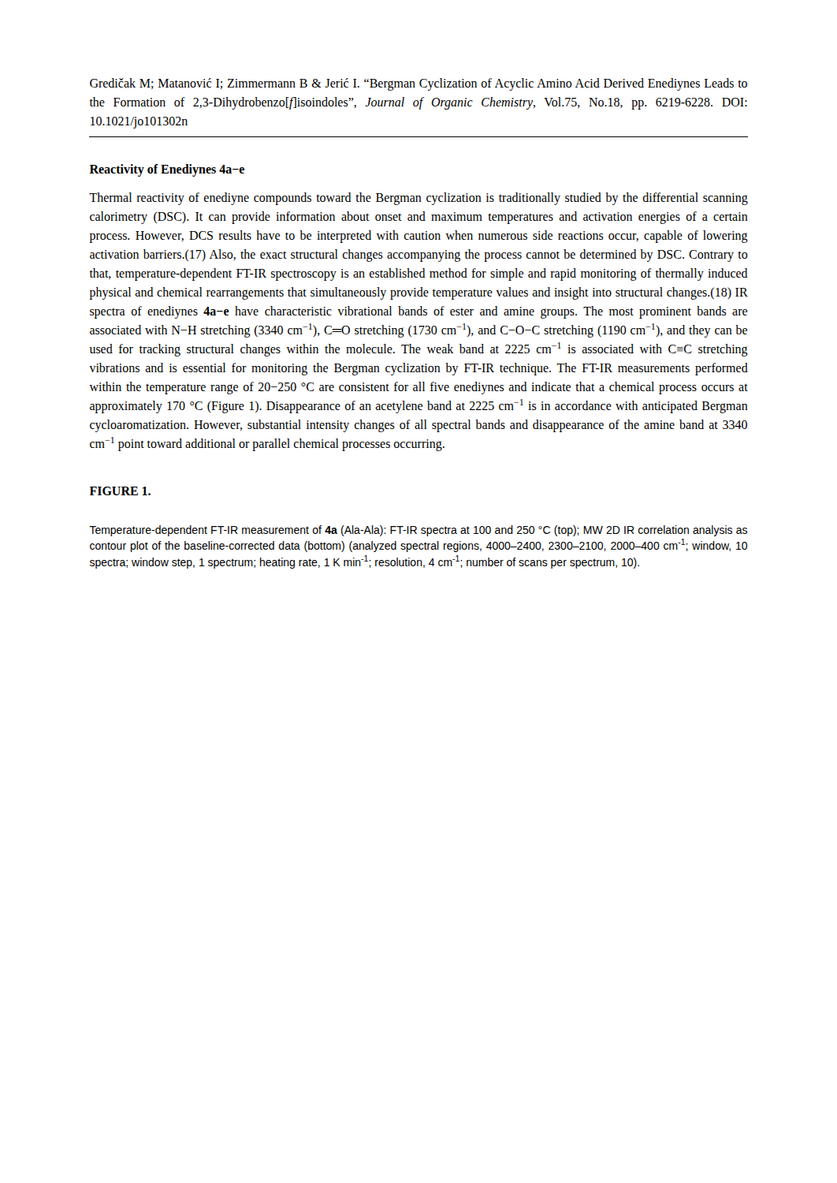Gredičak M; Matanović I; Zimmermann B & Jerić I. “Bergman Cyclization of Acyclic Amino Acid Derived Enediynes Leads to the Formation of 2,3-Dihydrobenzo[f]isoindoles”, Journal of Organic Chemistry, Vol.75, No.18, pp. 6219-6228. DOI: 10.1021/jo101302n
Reactivity of Enediynes 4a−e
Thermal reactivity of enediyne compounds toward the Bergman cyclization is traditionally studied by the differential scanning calorimetry (DSC). It can provide information about onset and maximum temperatures and activation energies of a certain process. However, DCS results have to be interpreted with caution when numerous side reactions occur, capable of lowering activation barriers.(17) Also, the exact structural changes accompanying the process cannot be determined by DSC. Contrary to that, temperature-dependent FT-IR spectroscopy is an established method for simple and rapid monitoring of thermally induced physical and chemical rearrangements that simultaneously provide temperature values and insight into structural changes.(18) IR spectra of enediynes 4a−e have characteristic vibrational bands of ester and amine groups. The most prominent bands are associated with N−H stretching (3340 cm−1), C═O stretching (1730 cm−1), and C−O−C stretching (1190 cm−1), and they can be used for tracking structural changes within the molecule. The weak band at 2225 cm−1 is associated with C≡C stretching vibrations and is essential for monitoring the Bergman cyclization by FT-IR technique. The FT-IR measurements performed within the temperature range of 20−250 °C are consistent for all five enediynes and indicate that a chemical process occurs at approximately 170 °C (Figure 1). Disappearance of an acetylene band at 2225 cm−1 is in accordance with anticipated Bergman cycloaromatization. However, substantial intensity changes of all spectral bands and disappearance of the amine band at 3340 cm−1 point toward additional or parallel chemical processes occurring.
FIGURE 1.
Temperature-dependent FT-IR measurement of 4a (Ala-Ala): FT-IR spectra at 100 and 250 °C (top); MW 2D IR correlation analysis as contour plot of the baseline-corrected data (bottom) (analyzed spectral regions, 4000–2400, 2300–2100, 2000–400 cm-1; window, 10 spectra; window step, 1 spectrum; heating rate, 1 K min-1; resolution, 4 cm-1; number of scans per spectrum, 10).